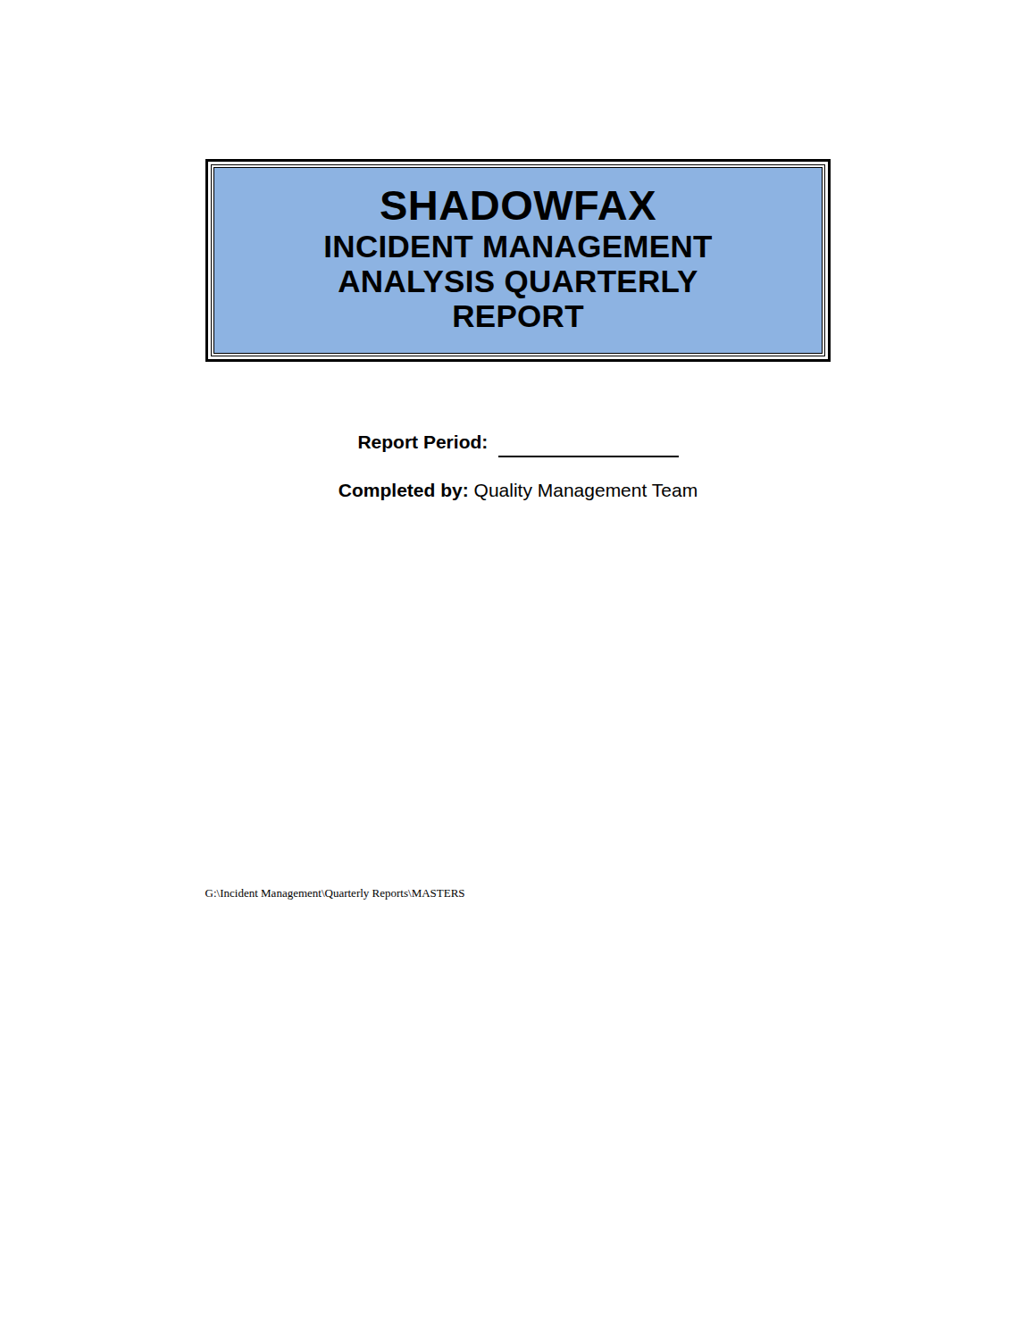SHADOWFAX
INCIDENT MANAGEMENT
ANALYSIS QUARTERLY
REPORT
Report Period:
Completed by: Quality Management Team
G:\Incident Management\Quarterly Reports\MASTERS